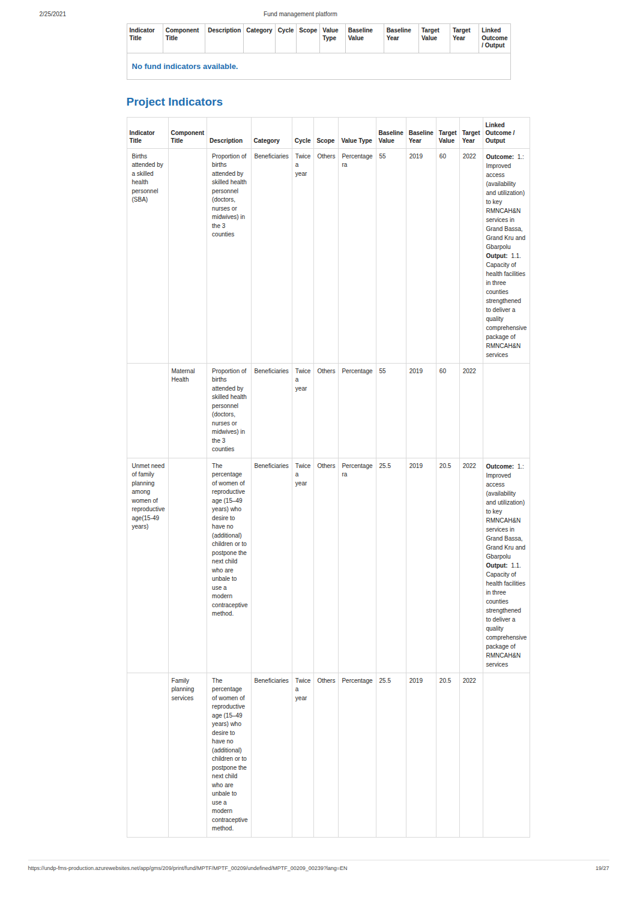2/25/2021
Fund management platform
| Indicator Title | Component Title | Description | Category | Cycle | Scope | Value Type | Baseline Value | Baseline Year | Target Value | Target Year | Linked Outcome / Output |
| --- | --- | --- | --- | --- | --- | --- | --- | --- | --- | --- | --- |
| No fund indicators available. |
Project Indicators
| Indicator Title | Component Title | Description | Category | Cycle | Scope | Value Type | Baseline Value | Baseline Year | Target Value | Target Year | Linked Outcome / Output |
| --- | --- | --- | --- | --- | --- | --- | --- | --- | --- | --- | --- |
| Births attended by a skilled health personnel (SBA) | | Proportion of births attended by skilled health personnel (doctors, nurses or midwives) in the 3 counties | Beneficiaries | Twice a year | Others | Percentage ra | 55 | 2019 | 60 | 2022 | Outcome: 1.: Improved access (availability and utilization) to key RMNCAH&N services in Grand Bassa, Grand Kru and Gbarpolu Output: 1.1. Capacity of health facilities in three counties strengthened to deliver a quality comprehensive package of RMNCAH&N services |
| | Maternal Health | Proportion of births attended by skilled health personnel (doctors, nurses or midwives) in the 3 counties | Beneficiaries | Twice a year | Others | Percentage | 55 | 2019 | 60 | 2022 | |
| Unmet need of family planning among women of reproductive age(15-49 years) | | The percentage of women of reproductive age (15–49 years) who desire to have no (additional) children or to postpone the next child who are unbale to use a modern contraceptive method. | Beneficiaries | Twice a year | Others | Percentage ra | 25.5 | 2019 | 20.5 | 2022 | Outcome: 1.: Improved access (availability and utilization) to key RMNCAH&N services in Grand Bassa, Grand Kru and Gbarpolu Output: 1.1. Capacity of health facilities in three counties strengthened to deliver a quality comprehensive package of RMNCAH&N services |
| | Family planning services | The percentage of women of reproductive age (15–49 years) who desire to have no (additional) children or to postpone the next child who are unbale to use a modern contraceptive method. | Beneficiaries | Twice a year | Others | Percentage | 25.5 | 2019 | 20.5 | 2022 | |
https://undp-fms-production.azurewebsites.net/app/gms/209/print/fund/MPTF/MPTF_00209/undefined/MPTF_00209_00239?lang=EN
19/27